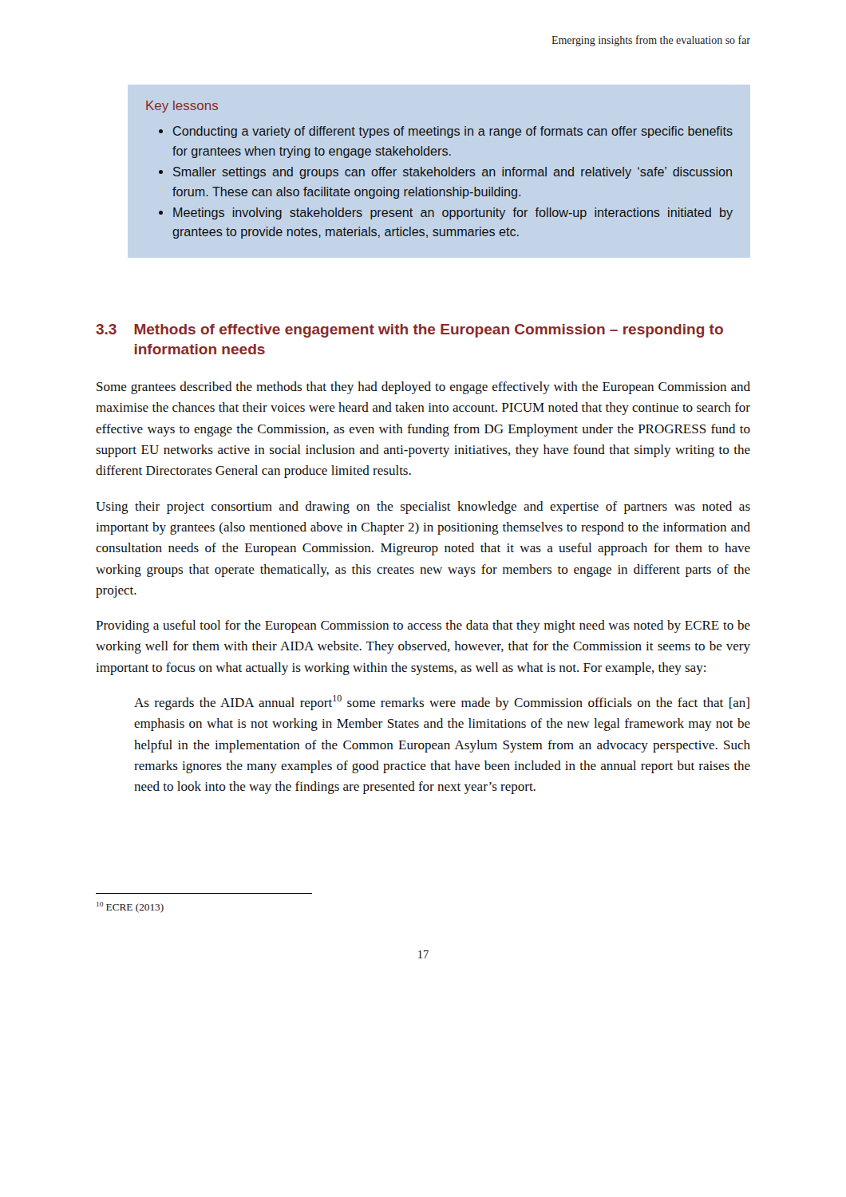Emerging insights from the evaluation so far
Key lessons
Conducting a variety of different types of meetings in a range of formats can offer specific benefits for grantees when trying to engage stakeholders.
Smaller settings and groups can offer stakeholders an informal and relatively ‘safe’ discussion forum. These can also facilitate ongoing relationship-building.
Meetings involving stakeholders present an opportunity for follow-up interactions initiated by grantees to provide notes, materials, articles, summaries etc.
3.3 Methods of effective engagement with the European Commission – responding to information needs
Some grantees described the methods that they had deployed to engage effectively with the European Commission and maximise the chances that their voices were heard and taken into account. PICUM noted that they continue to search for effective ways to engage the Commission, as even with funding from DG Employment under the PROGRESS fund to support EU networks active in social inclusion and anti-poverty initiatives, they have found that simply writing to the different Directorates General can produce limited results.
Using their project consortium and drawing on the specialist knowledge and expertise of partners was noted as important by grantees (also mentioned above in Chapter 2) in positioning themselves to respond to the information and consultation needs of the European Commission. Migreurop noted that it was a useful approach for them to have working groups that operate thematically, as this creates new ways for members to engage in different parts of the project.
Providing a useful tool for the European Commission to access the data that they might need was noted by ECRE to be working well for them with their AIDA website. They observed, however, that for the Commission it seems to be very important to focus on what actually is working within the systems, as well as what is not. For example, they say:
As regards the AIDA annual report10 some remarks were made by Commission officials on the fact that [an] emphasis on what is not working in Member States and the limitations of the new legal framework may not be helpful in the implementation of the Common European Asylum System from an advocacy perspective. Such remarks ignores the many examples of good practice that have been included in the annual report but raises the need to look into the way the findings are presented for next year’s report.
10 ECRE (2013)
17